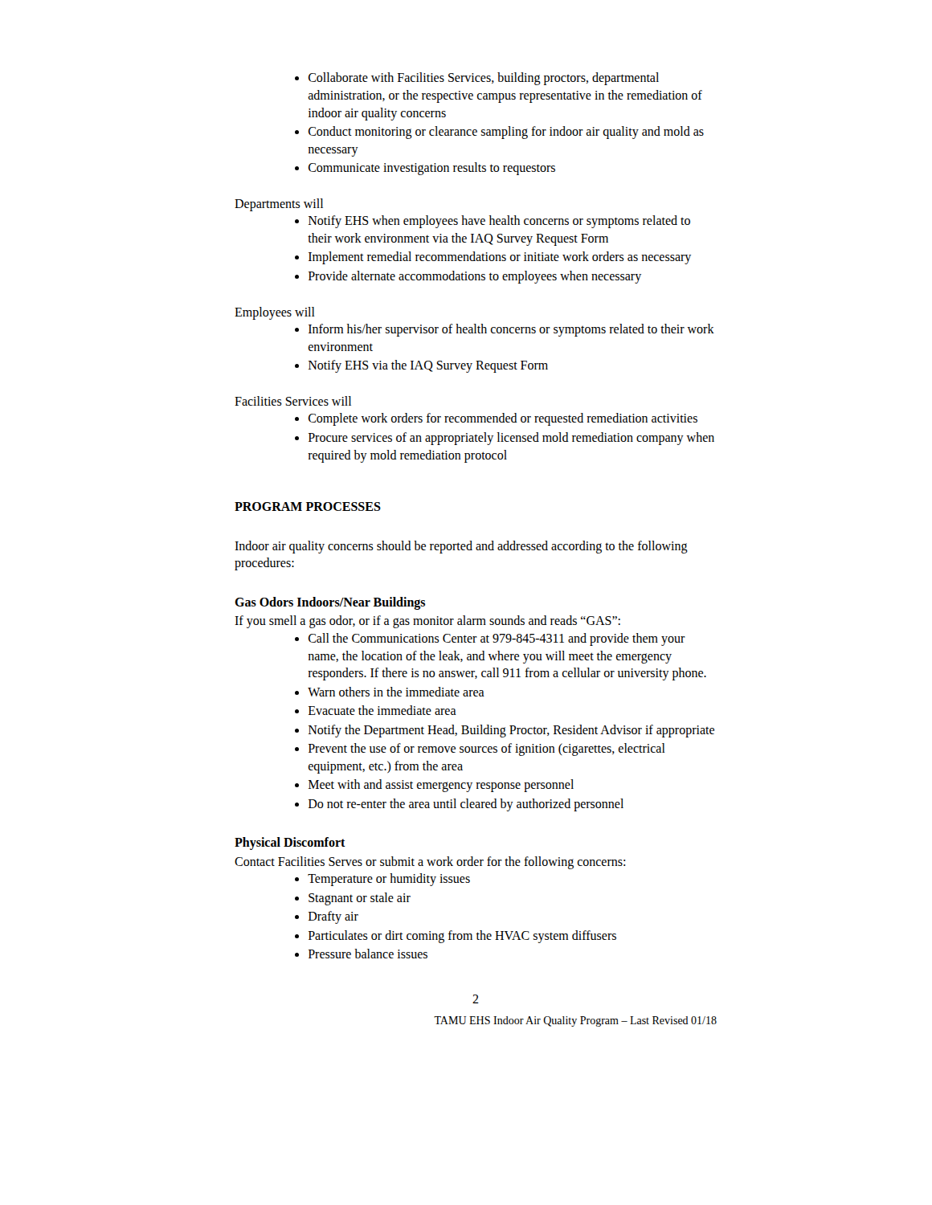Collaborate with Facilities Services, building proctors, departmental administration, or the respective campus representative in the remediation of indoor air quality concerns
Conduct monitoring or clearance sampling for indoor air quality and mold as necessary
Communicate investigation results to requestors
Departments will
Notify EHS when employees have health concerns or symptoms related to their work environment via the IAQ Survey Request Form
Implement remedial recommendations or initiate work orders as necessary
Provide alternate accommodations to employees when necessary
Employees will
Inform his/her supervisor of health concerns or symptoms related to their work environment
Notify EHS via the IAQ Survey Request Form
Facilities Services will
Complete work orders for recommended or requested remediation activities
Procure services of an appropriately licensed mold remediation company when required by mold remediation protocol
PROGRAM PROCESSES
Indoor air quality concerns should be reported and addressed according to the following procedures:
Gas Odors Indoors/Near Buildings
If you smell a gas odor, or if a gas monitor alarm sounds and reads “GAS”:
Call the Communications Center at 979-845-4311 and provide them your name, the location of the leak, and where you will meet the emergency responders. If there is no answer, call 911 from a cellular or university phone.
Warn others in the immediate area
Evacuate the immediate area
Notify the Department Head, Building Proctor, Resident Advisor if appropriate
Prevent the use of or remove sources of ignition (cigarettes, electrical equipment, etc.) from the area
Meet with and assist emergency response personnel
Do not re-enter the area until cleared by authorized personnel
Physical Discomfort
Contact Facilities Serves or submit a work order for the following concerns:
Temperature or humidity issues
Stagnant or stale air
Drafty air
Particulates or dirt coming from the HVAC system diffusers
Pressure balance issues
2
TAMU EHS Indoor Air Quality Program – Last Revised 01/18